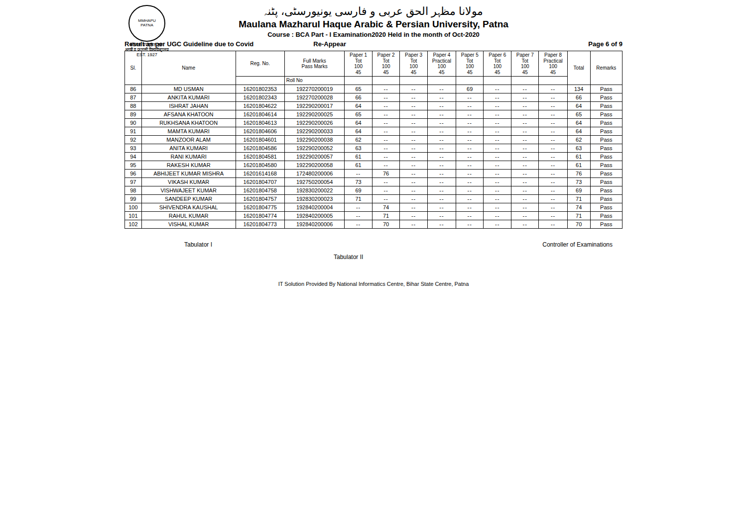MMHAPU
PATNA
मौलाना मजहरुल हक़
अरबी व फ़ारसी विश्वविद्यालय
EST. 1927
مولانا مظہر الحق عربی و فارسی یونیورسٹی، پٹنہ
Maulana Mazharul Haque Arabic & Persian University, Patna
Course : BCA Part - I Examination2020 Held in the month of Oct-2020
Result as per UGC Guideline due to Covid
Re-Appear
Page 6 of 9
| Sl. | Name | Reg. No. | Full Marks Pass Marks | Paper 1 Tot 100 45 | Paper 2 Tot 100 45 | Paper 3 Tot 100 45 | Paper 4 Practical 100 45 | Paper 5 Tot 100 45 | Paper 6 Tot 100 45 | Paper 7 Tot 100 45 | Paper 8 Practical 100 45 | Total | Remarks |
| --- | --- | --- | --- | --- | --- | --- | --- | --- | --- | --- | --- | --- | --- |
| | Roll No | | | | | | | | |
| 86 | MD USMAN | 16201802353 | 192270200019 | 65 | -- | -- | -- | 69 | -- | -- | -- | 134 | Pass |
| 87 | ANKITA KUMARI | 16201802343 | 192270200028 | 66 | -- | -- | -- | -- | -- | -- | -- | 66 | Pass |
| 88 | ISHRAT JAHAN | 16201804622 | 192290200017 | 64 | -- | -- | -- | -- | -- | -- | -- | 64 | Pass |
| 89 | AFSANA KHATOON | 16201804614 | 192290200025 | 65 | -- | -- | -- | -- | -- | -- | -- | 65 | Pass |
| 90 | RUKHSANA KHATOON | 16201804613 | 192290200026 | 64 | -- | -- | -- | -- | -- | -- | -- | 64 | Pass |
| 91 | MAMTA KUMARI | 16201804606 | 192290200033 | 64 | -- | -- | -- | -- | -- | -- | -- | 64 | Pass |
| 92 | MANZOOR ALAM | 16201804601 | 192290200038 | 62 | -- | -- | -- | -- | -- | -- | -- | 62 | Pass |
| 93 | ANITA KUMARI | 16201804586 | 192290200052 | 63 | -- | -- | -- | -- | -- | -- | -- | 63 | Pass |
| 94 | RANI KUMARI | 16201804581 | 192290200057 | 61 | -- | -- | -- | -- | -- | -- | -- | 61 | Pass |
| 95 | RAKESH KUMAR | 16201804580 | 192290200058 | 61 | -- | -- | -- | -- | -- | -- | -- | 61 | Pass |
| 96 | ABHIJEET KUMAR MISHRA | 16201614168 | 172480200006 | -- | 76 | -- | -- | -- | -- | -- | -- | 76 | Pass |
| 97 | VIKASH KUMAR | 16201804707 | 192750200054 | 73 | -- | -- | -- | -- | -- | -- | -- | 73 | Pass |
| 98 | VISHWAJEET KUMAR | 16201804758 | 192830200022 | 69 | -- | -- | -- | -- | -- | -- | -- | 69 | Pass |
| 99 | SANDEEP KUMAR | 16201804757 | 192830200023 | 71 | -- | -- | -- | -- | -- | -- | -- | 71 | Pass |
| 100 | SHIVENDRA KAUSHAL | 16201804775 | 192840200004 | -- | 74 | -- | -- | -- | -- | -- | -- | 74 | Pass |
| 101 | RAHUL KUMAR | 16201804774 | 192840200005 | -- | 71 | -- | -- | -- | -- | -- | -- | 71 | Pass |
| 102 | VISHAL KUMAR | 16201804773 | 192840200006 | -- | 70 | -- | -- | -- | -- | -- | -- | 70 | Pass |
Tabulator I
Tabulator II
Controller of Examinations
IT Solution Provided By National Informatics Centre, Bihar State Centre, Patna